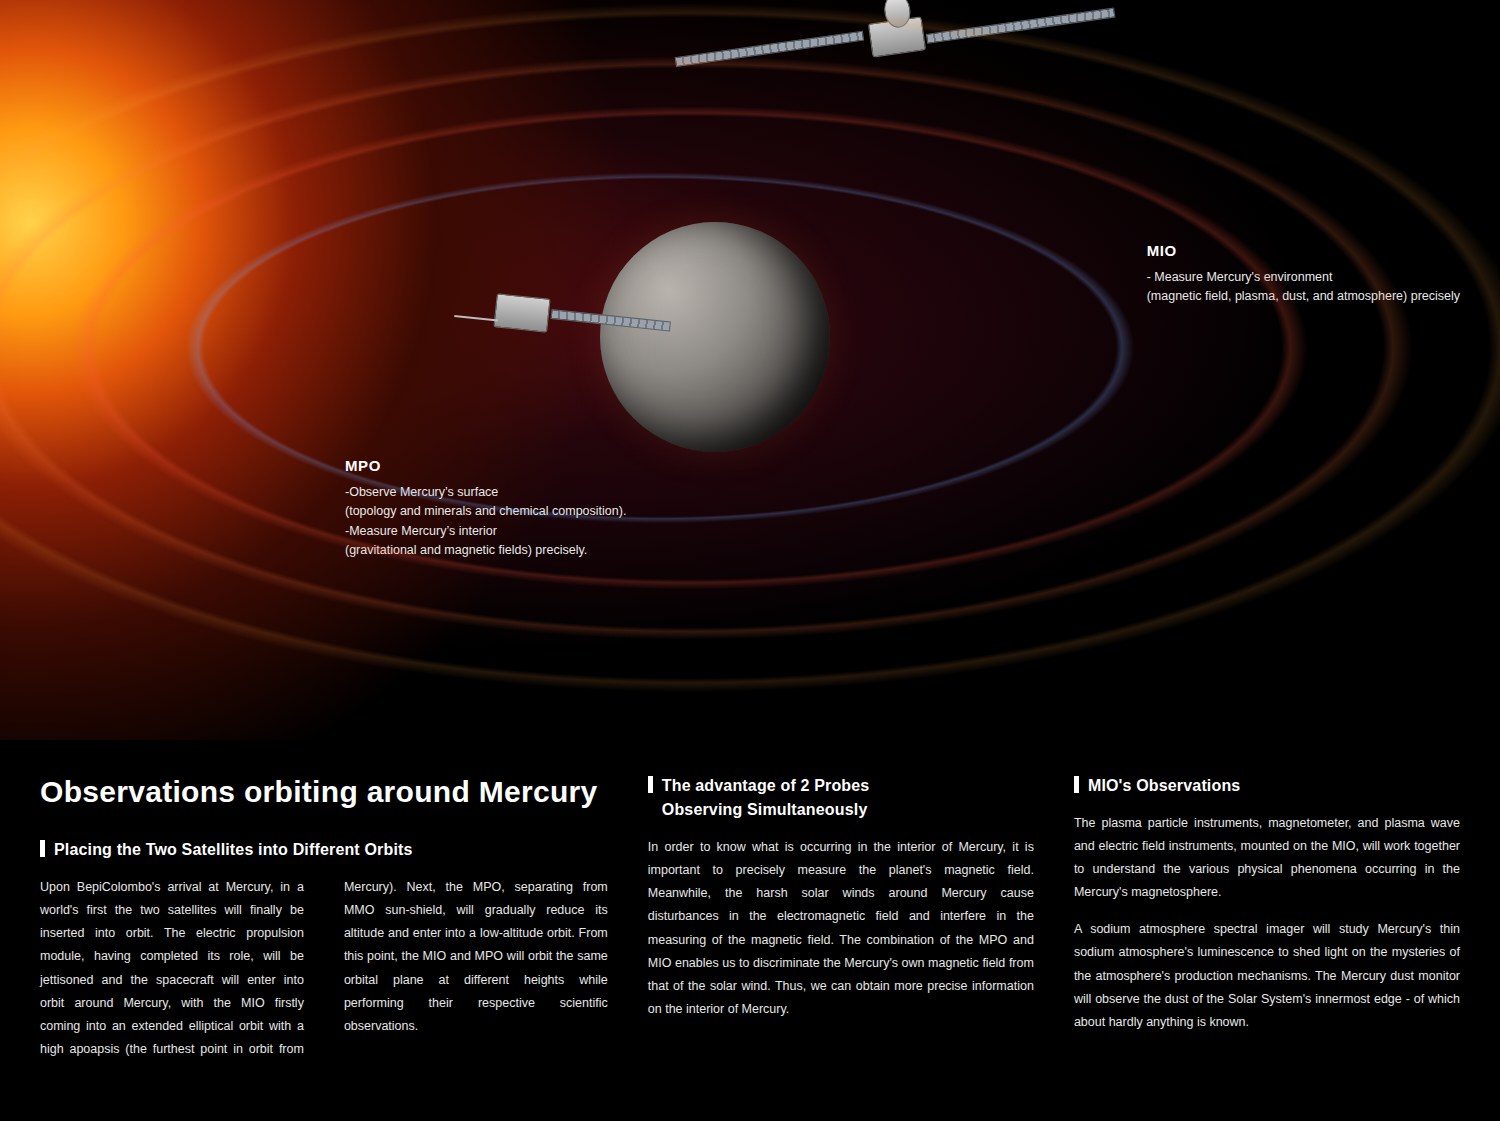MIO
- Measure Mercury's environment
(magnetic field, plasma, dust, and atmosphere) precisely
MPO
-Observe Mercury’s surface
(topology and minerals and chemical composition).
-Measure Mercury’s interior
(gravitational and magnetic fields) precisely.
Observations orbiting around Mercury
Placing the Two Satellites into Different Orbits
Upon BepiColombo's arrival at Mercury, in a world's first the two satellites will finally be inserted into orbit. The electric propulsion module, having completed its role, will be jettisoned and the spacecraft will enter into orbit around Mercury, with the MIO firstly coming into an extended elliptical orbit with a high apoapsis (the furthest point in orbit from Mercury). Next, the MPO, separating from MMO sun-shield, will gradually reduce its altitude and enter into a low-altitude orbit. From this point, the MIO and MPO will orbit the same orbital plane at different heights while performing their respective scientific observations.
The advantage of 2 Probes
Observing Simultaneously
In order to know what is occurring in the interior of Mercury, it is important to precisely measure the planet's magnetic field. Meanwhile, the harsh solar winds around Mercury cause disturbances in the electromagnetic field and interfere in the measuring of the magnetic field. The combination of the MPO and MIO enables us to discriminate the Mercury's own magnetic field from that of the solar wind. Thus, we can obtain more precise information on the interior of Mercury.
MIO's Observations
The plasma particle instruments, magnetometer, and plasma wave and electric field instruments, mounted on the MIO, will work together to understand the various physical phenomena occurring in the Mercury's magnetosphere.
A sodium atmosphere spectral imager will study Mercury's thin sodium atmosphere's luminescence to shed light on the mysteries of the atmosphere's production mechanisms. The Mercury dust monitor will observe the dust of the Solar System's innermost edge - of which about hardly anything is known.